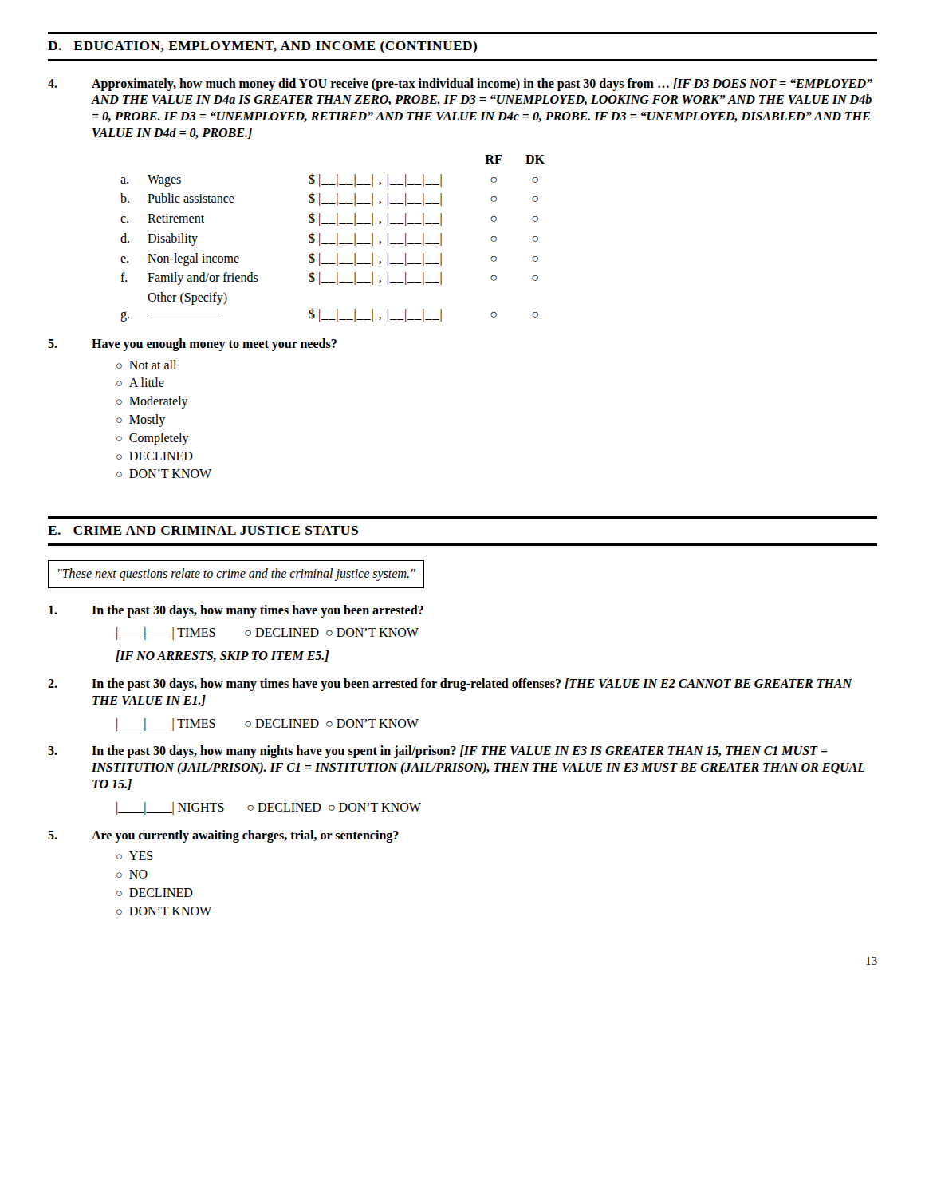D. EDUCATION, EMPLOYMENT, AND INCOME (CONTINUED)
4.
Approximately, how much money did YOU receive (pre-tax individual income) in the past 30 days from … [IF D3 DOES NOT = “EMPLOYED” AND THE VALUE IN D4a IS GREATER THAN ZERO, PROBE. IF D3 = “UNEMPLOYED, LOOKING FOR WORK” AND THE VALUE IN D4b = 0, PROBE. IF D3 = “UNEMPLOYED, RETIRED” AND THE VALUE IN D4c = 0, PROBE. IF D3 = “UNEMPLOYED, DISABLED” AND THE VALUE IN D4d = 0, PROBE.]
| | | | RF | DK |
| a. | Wages | $ /__/__/__/ , /__/__/__/ | ○ | ○ |
| b. | Public assistance | $ /__/__/__/ , /__/__/__/ | ○ | ○ |
| c. | Retirement | $ /__/__/__/ , /__/__/__/ | ○ | ○ |
| d. | Disability | $ /__/__/__/ , /__/__/__/ | ○ | ○ |
| e. | Non-legal income | $ /__/__/__/ , /__/__/__/ | ○ | ○ |
| f. | Family and/or friends | $ /__/__/__/ , /__/__/__/ | ○ | ○ |
| g. | Other (Specify) | $ /__/__/__/ , /__/__/__/ | ○ | ○ |
5.
Have you enough money to meet your needs?
○Not at all
○A little
○Moderately
○Mostly
○Completely
○DECLINED
○DON’T KNOW
E. CRIME AND CRIMINAL JUSTICE STATUS
"These next questions relate to crime and the criminal justice system."
1.
In the past 30 days, how many times have you been arrested?
|____|____| TIMES ○ DECLINED ○ DON’T KNOW
[IF NO ARRESTS, SKIP TO ITEM E5.]
2.
In the past 30 days, how many times have you been arrested for drug-related offenses? [THE VALUE IN E2 CANNOT BE GREATER THAN THE VALUE IN E1.]
|____|____| TIMES ○ DECLINED ○ DON’T KNOW
3.
In the past 30 days, how many nights have you spent in jail/prison? [IF THE VALUE IN E3 IS GREATER THAN 15, THEN C1 MUST = INSTITUTION (JAIL/PRISON). IF C1 = INSTITUTION (JAIL/PRISON), THEN THE VALUE IN E3 MUST BE GREATER THAN OR EQUAL TO 15.]
|____|____| NIGHTS ○ DECLINED ○ DON’T KNOW
5.
Are you currently awaiting charges, trial, or sentencing?
○YES
○NO
○DECLINED
○DON’T KNOW
13